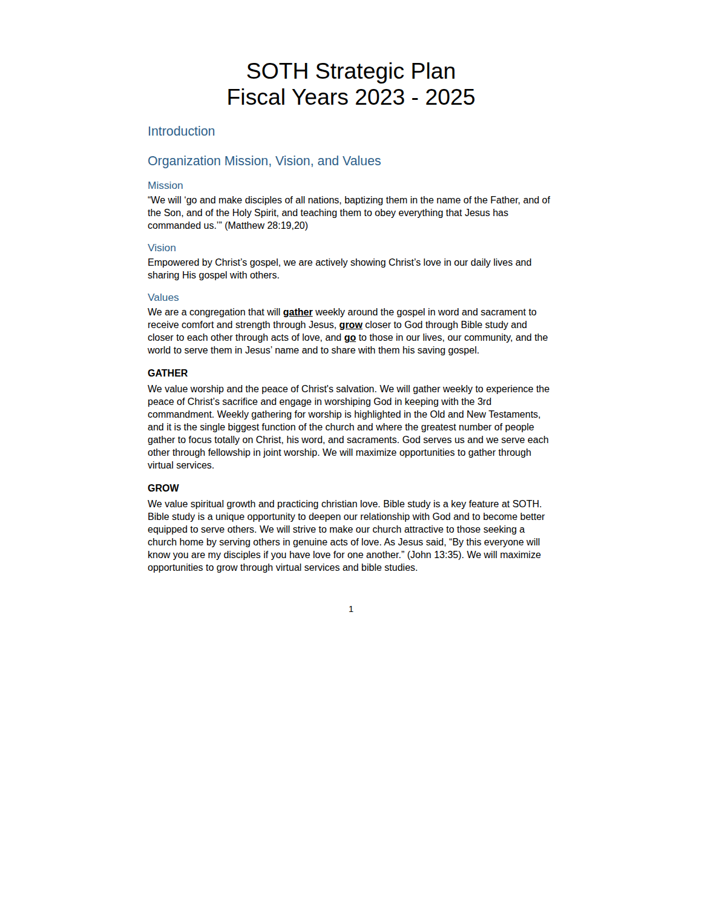SOTH Strategic PlanFiscal Years 2023 - 2025
Introduction
Organization Mission, Vision, and Values
Mission
“We will ‘go and make disciples of all nations, baptizing them in the name of the Father, and of the Son, and of the Holy Spirit, and teaching them to obey everything that Jesus has commanded us.’” (Matthew 28:19,20)
Vision
Empowered by Christ’s gospel, we are actively showing Christ’s love in our daily lives and sharing His gospel with others.
Values
We are a congregation that will gather weekly around the gospel in word and sacrament to receive comfort and strength through Jesus, grow closer to God through Bible study and closer to each other through acts of love, and go to those in our lives, our community, and the world to serve them in Jesus’ name and to share with them his saving gospel.
GATHER
We value worship and the peace of Christ's salvation. We will gather weekly to experience the peace of Christ’s sacrifice and engage in worshiping God in keeping with the 3rd commandment. Weekly gathering for worship is highlighted in the Old and New Testaments, and it is the single biggest function of the church and where the greatest number of people gather to focus totally on Christ, his word, and sacraments. God serves us and we serve each other through fellowship in joint worship. We will maximize opportunities to gather through virtual services.
GROW
We value spiritual growth and practicing christian love. Bible study is a key feature at SOTH. Bible study is a unique opportunity to deepen our relationship with God and to become better equipped to serve others. We will strive to make our church attractive to those seeking a church home by serving others in genuine acts of love. As Jesus said, “By this everyone will know you are my disciples if you have love for one another.” (John 13:35). We will maximize opportunities to grow through virtual services and bible studies.
1